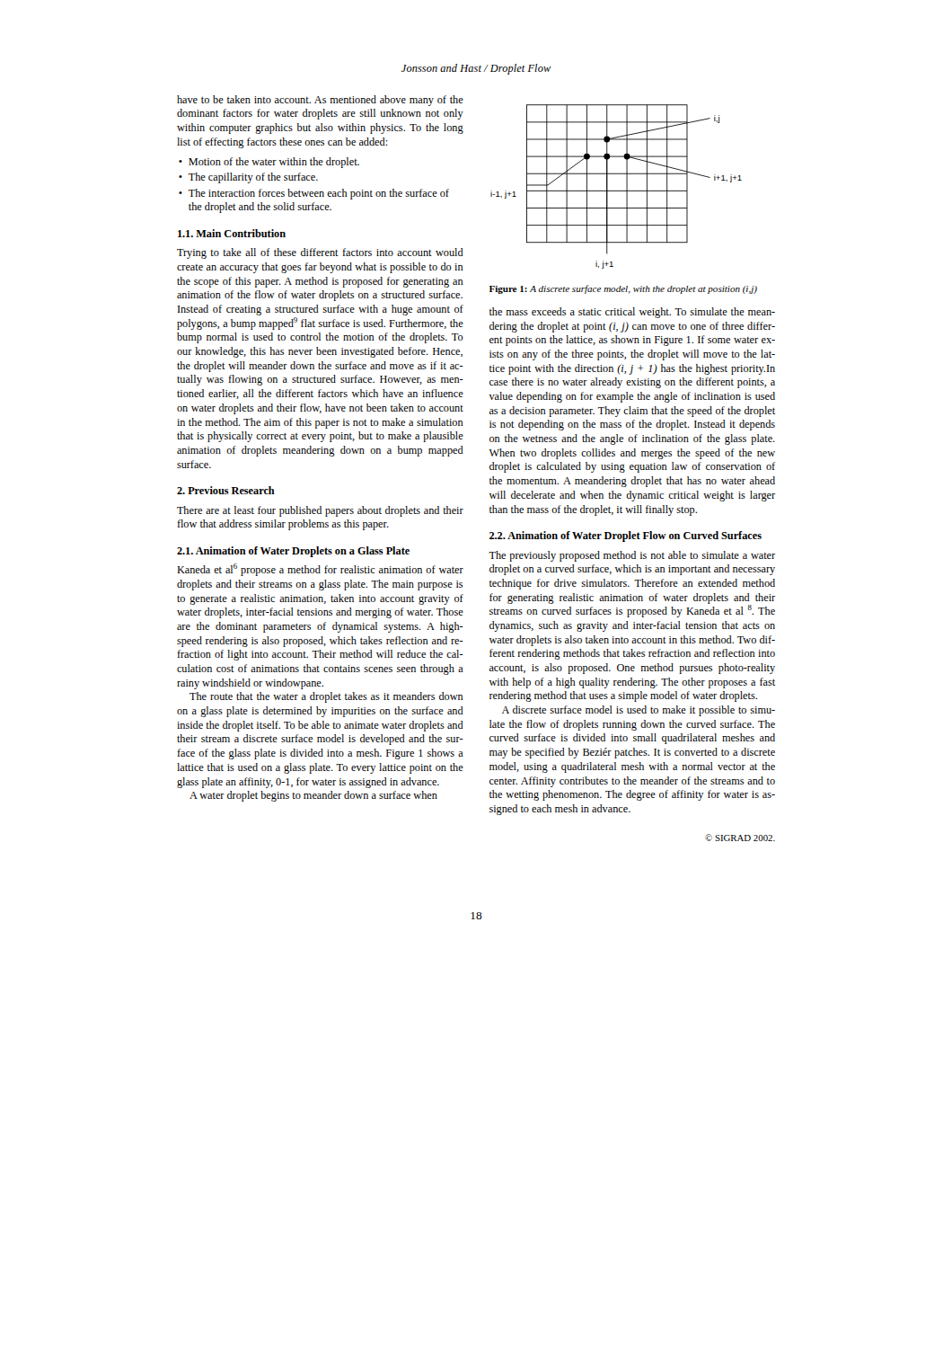Jonsson and Hast / Droplet Flow
have to be taken into account. As mentioned above many of the dominant factors for water droplets are still unknown not only within computer graphics but also within physics. To the long list of effecting factors these ones can be added:
Motion of the water within the droplet.
The capillarity of the surface.
The interaction forces between each point on the surface of the droplet and the solid surface.
1.1. Main Contribution
Trying to take all of these different factors into account would create an accuracy that goes far beyond what is possible to do in the scope of this paper. A method is proposed for generating an animation of the flow of water droplets on a structured surface. Instead of creating a structured surface with a huge amount of polygons, a bump mapped9 flat surface is used. Furthermore, the bump normal is used to control the motion of the droplets. To our knowledge, this has never been investigated before. Hence, the droplet will meander down the surface and move as if it actually was flowing on a structured surface. However, as mentioned earlier, all the different factors which have an influence on water droplets and their flow, have not been taken to account in the method. The aim of this paper is not to make a simulation that is physically correct at every point, but to make a plausible animation of droplets meandering down on a bump mapped surface.
2. Previous Research
There are at least four published papers about droplets and their flow that address similar problems as this paper.
2.1. Animation of Water Droplets on a Glass Plate
Kaneda et al6 propose a method for realistic animation of water droplets and their streams on a glass plate. The main purpose is to generate a realistic animation, taken into account gravity of water droplets, inter-facial tensions and merging of water. Those are the dominant parameters of dynamical systems. A high-speed rendering is also proposed, which takes reflection and refraction of light into account. Their method will reduce the calculation cost of animations that contains scenes seen through a rainy windshield or windowpane.
The route that the water a droplet takes as it meanders down on a glass plate is determined by impurities on the surface and inside the droplet itself. To be able to animate water droplets and their stream a discrete surface model is developed and the surface of the glass plate is divided into a mesh. Figure 1 shows a lattice that is used on a glass plate. To every lattice point on the glass plate an affinity, 0-1, for water is assigned in advance.
A water droplet begins to meander down a surface when
i,j i+1, j+1 i-1, j+1 i, j+1
Figure 1: A discrete surface model, with the droplet at position (i,j)
the mass exceeds a static critical weight. To simulate the meandering the droplet at point (i, j) can move to one of three different points on the lattice, as shown in Figure 1. If some water exists on any of the three points, the droplet will move to the lattice point with the direction (i, j + 1) has the highest priority.In case there is no water already existing on the different points, a value depending on for example the angle of inclination is used as a decision parameter. They claim that the speed of the droplet is not depending on the mass of the droplet. Instead it depends on the wetness and the angle of inclination of the glass plate. When two droplets collides and merges the speed of the new droplet is calculated by using equation law of conservation of the momentum. A meandering droplet that has no water ahead will decelerate and when the dynamic critical weight is larger than the mass of the droplet, it will finally stop.
2.2. Animation of Water Droplet Flow on Curved Surfaces
The previously proposed method is not able to simulate a water droplet on a curved surface, which is an important and necessary technique for drive simulators. Therefore an extended method for generating realistic animation of water droplets and their streams on curved surfaces is proposed by Kaneda et al 8. The dynamics, such as gravity and inter-facial tension that acts on water droplets is also taken into account in this method. Two different rendering methods that takes refraction and reflection into account, is also proposed. One method pursues photo-reality with help of a high quality rendering. The other proposes a fast rendering method that uses a simple model of water droplets.
A discrete surface model is used to make it possible to simulate the flow of droplets running down the curved surface. The curved surface is divided into small quadrilateral meshes and may be specified by Beziér patches. It is converted to a discrete model, using a quadrilateral mesh with a normal vector at the center. Affinity contributes to the meander of the streams and to the wetting phenomenon. The degree of affinity for water is assigned to each mesh in advance.
© SIGRAD 2002.
18